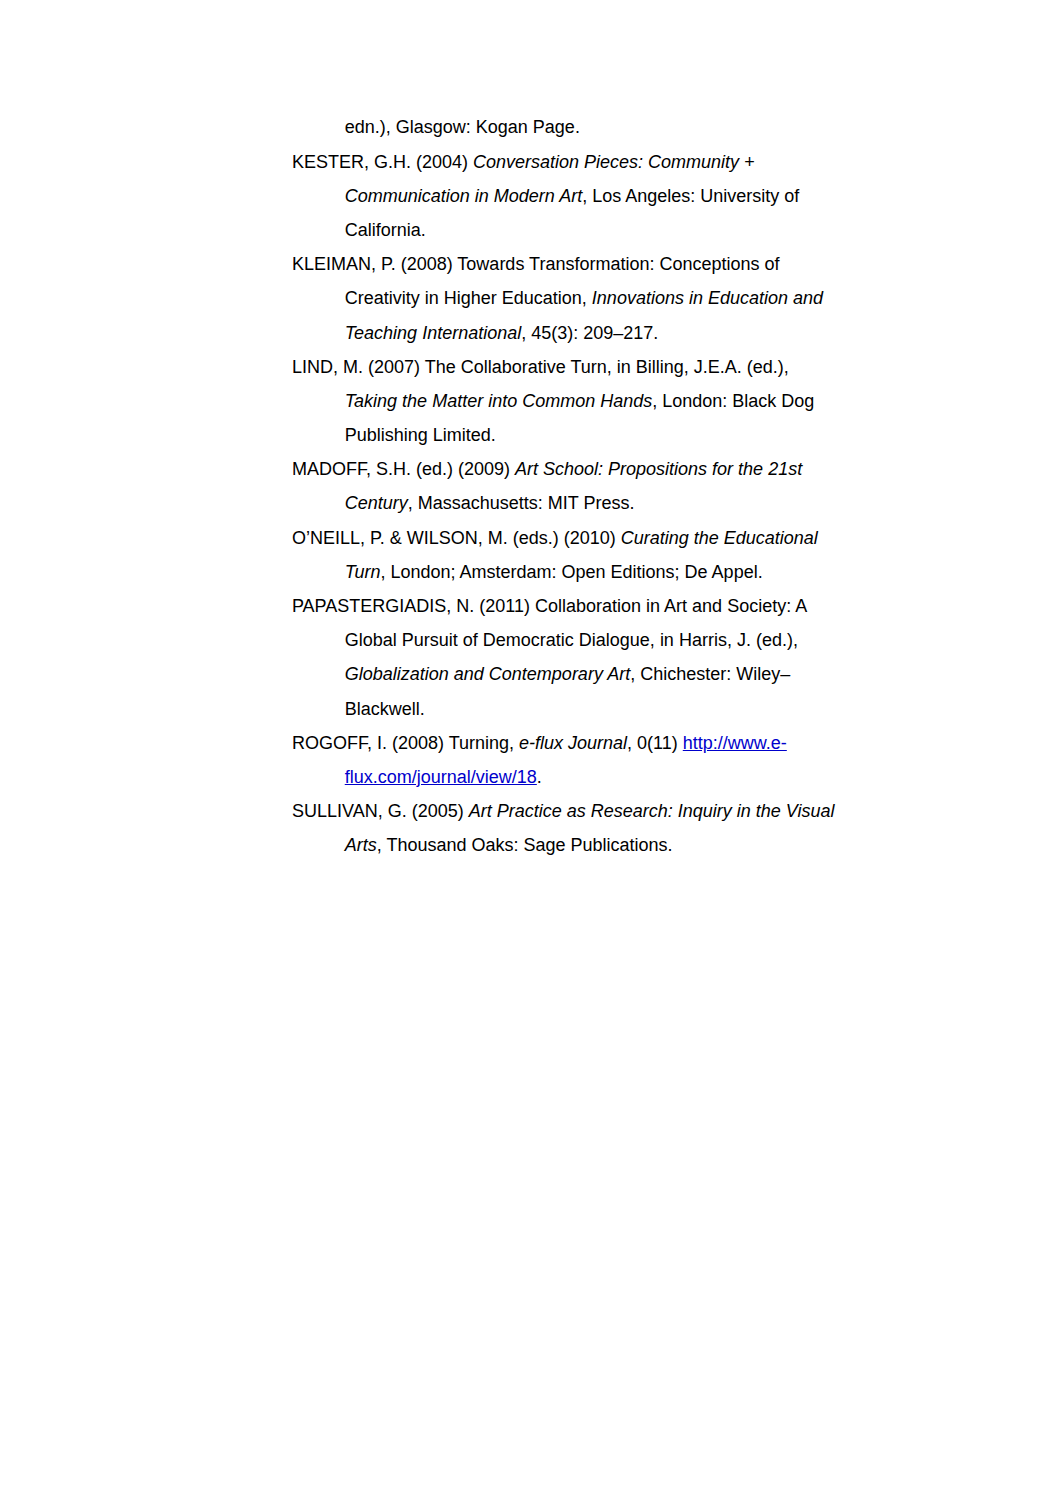edn.), Glasgow: Kogan Page.
KESTER, G.H. (2004) Conversation Pieces: Community + Communication in Modern Art, Los Angeles: University of California.
KLEIMAN, P. (2008) Towards Transformation: Conceptions of Creativity in Higher Education, Innovations in Education and Teaching International, 45(3): 209–217.
LIND, M. (2007) The Collaborative Turn, in Billing, J.E.A. (ed.), Taking the Matter into Common Hands, London: Black Dog Publishing Limited.
MADOFF, S.H. (ed.) (2009) Art School: Propositions for the 21st Century, Massachusetts: MIT Press.
O’NEILL, P. & WILSON, M. (eds.) (2010) Curating the Educational Turn, London; Amsterdam: Open Editions; De Appel.
PAPASTERGIADIS, N. (2011) Collaboration in Art and Society: A Global Pursuit of Democratic Dialogue, in Harris, J. (ed.), Globalization and Contemporary Art, Chichester: Wiley–Blackwell.
ROGOFF, I. (2008) Turning, e-flux Journal, 0(11) http://www.e-flux.com/journal/view/18.
SULLIVAN, G. (2005) Art Practice as Research: Inquiry in the Visual Arts, Thousand Oaks: Sage Publications.